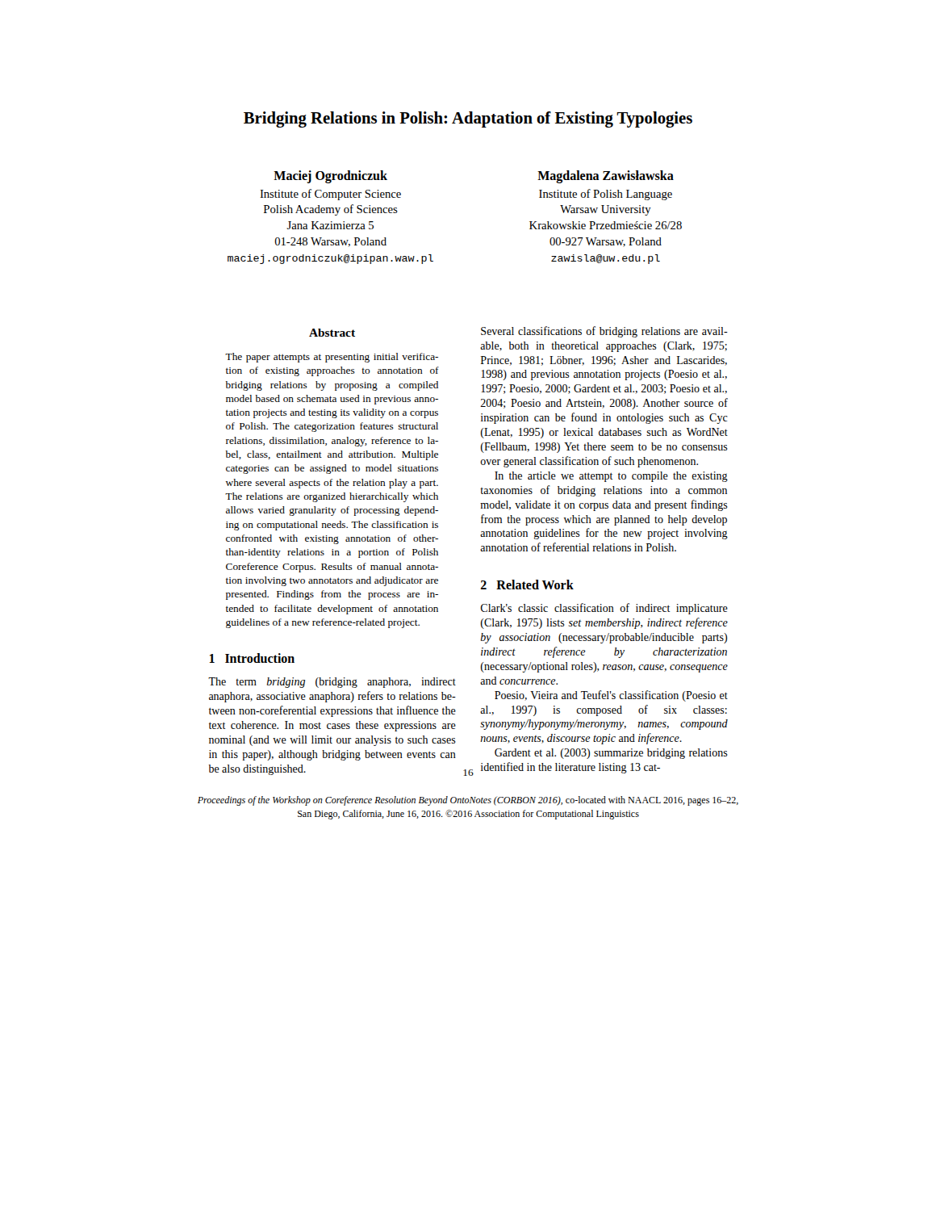Bridging Relations in Polish: Adaptation of Existing Typologies
Maciej Ogrodniczuk
Institute of Computer Science
Polish Academy of Sciences
Jana Kazimierza 5
01-248 Warsaw, Poland
maciej.ogrodniczuk@ipipan.waw.pl
Magdalena Zawisławska
Institute of Polish Language
Warsaw University
Krakowskie Przedmieście 26/28
00-927 Warsaw, Poland
zawisla@uw.edu.pl
Abstract
The paper attempts at presenting initial verification of existing approaches to annotation of bridging relations by proposing a compiled model based on schemata used in previous annotation projects and testing its validity on a corpus of Polish. The categorization features structural relations, dissimilation, analogy, reference to label, class, entailment and attribution. Multiple categories can be assigned to model situations where several aspects of the relation play a part. The relations are organized hierarchically which allows varied granularity of processing depending on computational needs. The classification is confronted with existing annotation of other-than-identity relations in a portion of Polish Coreference Corpus. Results of manual annotation involving two annotators and adjudicator are presented. Findings from the process are intended to facilitate development of annotation guidelines of a new reference-related project.
1 Introduction
The term bridging (bridging anaphora, indirect anaphora, associative anaphora) refers to relations between non-coreferential expressions that influence the text coherence. In most cases these expressions are nominal (and we will limit our analysis to such cases in this paper), although bridging between events can be also distinguished.
Several classifications of bridging relations are available, both in theoretical approaches (Clark, 1975; Prince, 1981; Löbner, 1996; Asher and Lascarides, 1998) and previous annotation projects (Poesio et al., 1997; Poesio, 2000; Gardent et al., 2003; Poesio et al., 2004; Poesio and Artstein, 2008). Another source of inspiration can be found in ontologies such as Cyc (Lenat, 1995) or lexical databases such as WordNet (Fellbaum, 1998) Yet there seem to be no consensus over general classification of such phenomenon.
In the article we attempt to compile the existing taxonomies of bridging relations into a common model, validate it on corpus data and present findings from the process which are planned to help develop annotation guidelines for the new project involving annotation of referential relations in Polish.
2 Related Work
Clark's classic classification of indirect implicature (Clark, 1975) lists set membership, indirect reference by association (necessary/probable/inducible parts) indirect reference by characterization (necessary/optional roles), reason, cause, consequence and concurrence.
Poesio, Vieira and Teufel's classification (Poesio et al., 1997) is composed of six classes: synonymy/hyponymy/meronymy, names, compound nouns, events, discourse topic and inference.
Gardent et al. (2003) summarize bridging relations identified in the literature listing 13 cat-
16
Proceedings of the Workshop on Coreference Resolution Beyond OntoNotes (CORBON 2016), co-located with NAACL 2016, pages 16–22,
San Diego, California, June 16, 2016. ©2016 Association for Computational Linguistics